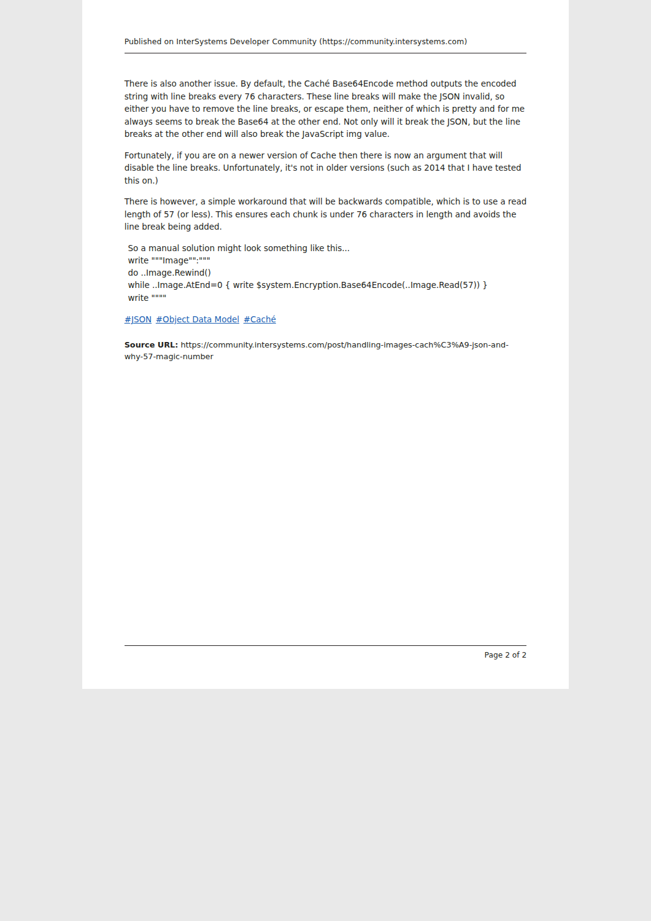Published on InterSystems Developer Community (https://community.intersystems.com)
There is also another issue. By default, the Caché Base64Encode method outputs the encoded string with line breaks every 76 characters. These line breaks will make the JSON invalid, so either you have to remove the line breaks, or escape them, neither of which is pretty and for me always seems to break the Base64 at the other end. Not only will it break the JSON, but the line breaks at the other end will also break the JavaScript img value.
Fortunately, if you are on a newer version of Cache then there is now an argument that will disable the line breaks. Unfortunately, it's not in older versions (such as 2014 that I have tested this on.)
There is however, a simple workaround that will be backwards compatible, which is to use a read length of 57 (or less). This ensures each chunk is under 76 characters in length and avoids the line break being added.
So a manual solution might look something like this...
write """Image"":"""
do ..Image.Rewind()
while ..Image.AtEnd=0 { write $system.Encryption.Base64Encode(..Image.Read(57)) }
write """"
#JSON #Object Data Model #Caché
Source URL: https://community.intersystems.com/post/handling-images-cach%C3%A9-json-and-why-57-magic-number
Page 2 of 2